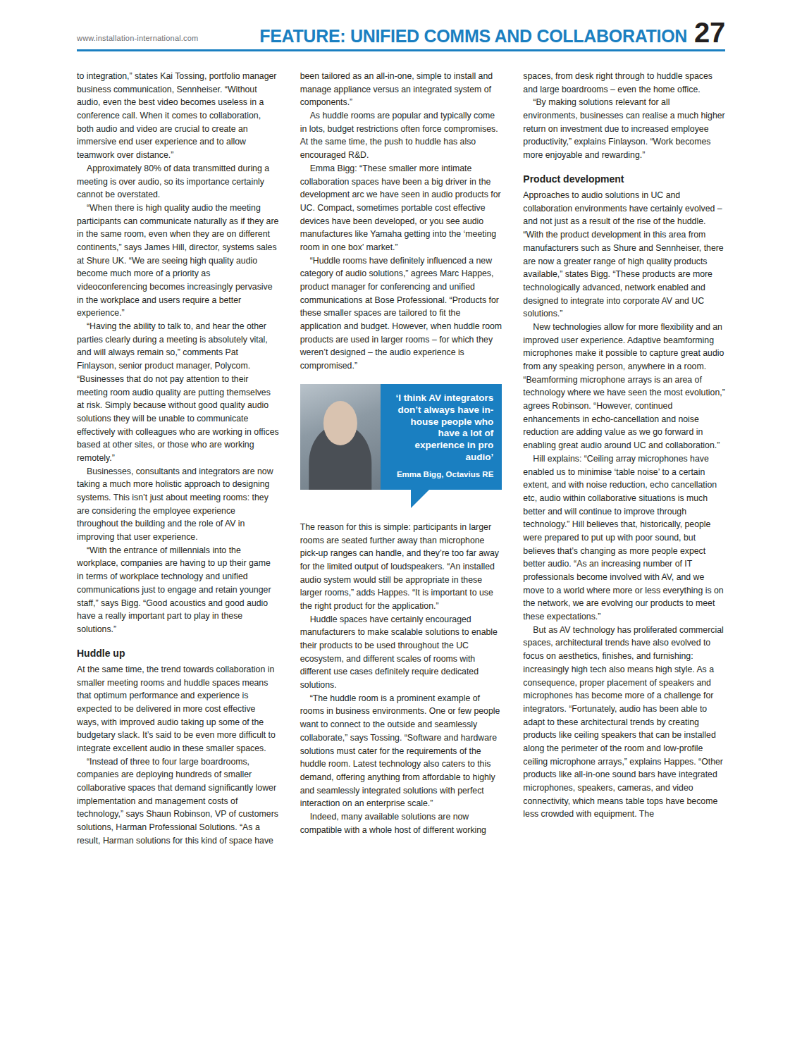www.installation-international.com
Feature: Unified Comms and Collaboration 27
to integration,” states Kai Tossing, portfolio manager business communication, Sennheiser. “Without audio, even the best video becomes useless in a conference call. When it comes to collaboration, both audio and video are crucial to create an immersive end user experience and to allow teamwork over distance.”
Approximately 80% of data transmitted during a meeting is over audio, so its importance certainly cannot be overstated.
“When there is high quality audio the meeting participants can communicate naturally as if they are in the same room, even when they are on different continents,” says James Hill, director, systems sales at Shure UK. “We are seeing high quality audio become much more of a priority as videoconferencing becomes increasingly pervasive in the workplace and users require a better experience.”
“Having the ability to talk to, and hear the other parties clearly during a meeting is absolutely vital, and will always remain so,” comments Pat Finlayson, senior product manager, Polycom. “Businesses that do not pay attention to their meeting room audio quality are putting themselves at risk. Simply because without good quality audio solutions they will be unable to communicate effectively with colleagues who are working in offices based at other sites, or those who are working remotely.”
Businesses, consultants and integrators are now taking a much more holistic approach to designing systems. This isn’t just about meeting rooms: they are considering the employee experience throughout the building and the role of AV in improving that user experience.
“With the entrance of millennials into the workplace, companies are having to up their game in terms of workplace technology and unified communications just to engage and retain younger staff,” says Bigg. “Good acoustics and good audio have a really important part to play in these solutions.”
Huddle up
At the same time, the trend towards collaboration in smaller meeting rooms and huddle spaces means that optimum performance and experience is expected to be delivered in more cost effective ways, with improved audio taking up some of the budgetary slack. It’s said to be even more difficult to integrate excellent audio in these smaller spaces.
“Instead of three to four large boardrooms, companies are deploying hundreds of smaller collaborative spaces that demand significantly lower implementation and management costs of technology,” says Shaun Robinson, VP of customers solutions, Harman Professional Solutions. “As a result, Harman solutions for this kind of space have been tailored as an all-in-one, simple to install and manage appliance versus an integrated system of components.”
As huddle rooms are popular and typically come in lots, budget restrictions often force compromises. At the same time, the push to huddle has also encouraged R&D.
Emma Bigg: “These smaller more intimate collaboration spaces have been a big driver in the development arc we have seen in audio products for UC. Compact, sometimes portable cost effective devices have been developed, or you see audio manufactures like Yamaha getting into the ‘meeting room in one box’ market.”
“Huddle rooms have definitely influenced a new category of audio solutions,” agrees Marc Happes, product manager for conferencing and unified communications at Bose Professional. “Products for these smaller spaces are tailored to fit the application and budget. However, when huddle room products are used in larger rooms – for which they weren’t designed – the audio experience is compromised.”
‘I think AV integrators don’t always have in-house people who have a lot of experience in pro audio’ Emma Bigg, Octavius RE
The reason for this is simple: participants in larger rooms are seated further away than microphone pick-up ranges can handle, and they’re too far away for the limited output of loudspeakers. “An installed audio system would still be appropriate in these larger rooms,” adds Happes. “It is important to use the right product for the application.”
Huddle spaces have certainly encouraged manufacturers to make scalable solutions to enable their products to be used throughout the UC ecosystem, and different scales of rooms with different use cases definitely require dedicated solutions.
“The huddle room is a prominent example of rooms in business environments. One or few people want to connect to the outside and seamlessly collaborate,” says Tossing. “Software and hardware solutions must cater for the requirements of the huddle room. Latest technology also caters to this demand, offering anything from affordable to highly and seamlessly integrated solutions with perfect interaction on an enterprise scale.”
Indeed, many available solutions are now compatible with a whole host of different working spaces, from desk right through to huddle spaces and large boardrooms – even the home office.
“By making solutions relevant for all environments, businesses can realise a much higher return on investment due to increased employee productivity,” explains Finlayson. “Work becomes more enjoyable and rewarding.”
Product development
Approaches to audio solutions in UC and collaboration environments have certainly evolved – and not just as a result of the rise of the huddle. “With the product development in this area from manufacturers such as Shure and Sennheiser, there are now a greater range of high quality products available,” states Bigg. “These products are more technologically advanced, network enabled and designed to integrate into corporate AV and UC solutions.”
New technologies allow for more flexibility and an improved user experience. Adaptive beamforming microphones make it possible to capture great audio from any speaking person, anywhere in a room. “Beamforming microphone arrays is an area of technology where we have seen the most evolution,” agrees Robinson. “However, continued enhancements in echo-cancellation and noise reduction are adding value as we go forward in enabling great audio around UC and collaboration.”
Hill explains: “Ceiling array microphones have enabled us to minimise ‘table noise’ to a certain extent, and with noise reduction, echo cancellation etc, audio within collaborative situations is much better and will continue to improve through technology.” Hill believes that, historically, people were prepared to put up with poor sound, but believes that’s changing as more people expect better audio. “As an increasing number of IT professionals become involved with AV, and we move to a world where more or less everything is on the network, we are evolving our products to meet these expectations.”
But as AV technology has proliferated commercial spaces, architectural trends have also evolved to focus on aesthetics, finishes, and furnishing: increasingly high tech also means high style. As a consequence, proper placement of speakers and microphones has become more of a challenge for integrators. “Fortunately, audio has been able to adapt to these architectural trends by creating products like ceiling speakers that can be installed along the perimeter of the room and low-profile ceiling microphone arrays,” explains Happes. “Other products like all-in-one sound bars have integrated microphones, speakers, cameras, and video connectivity, which means table tops have become less crowded with equipment. The